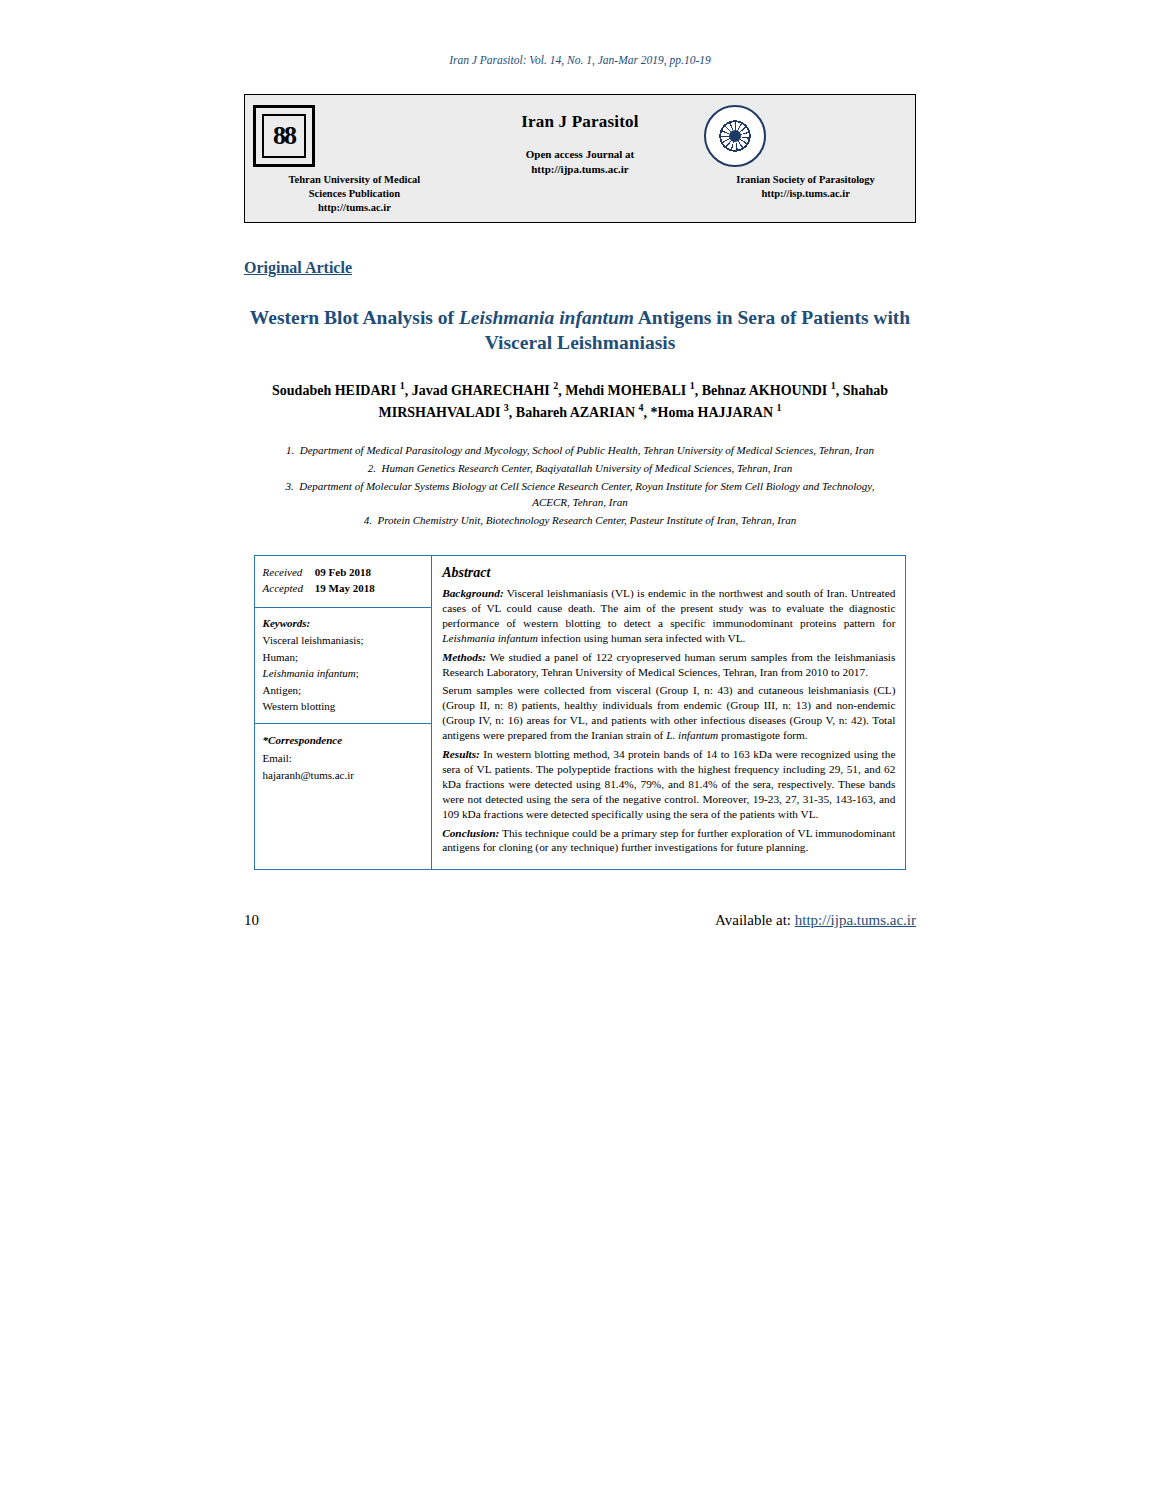Iran J Parasitol: Vol. 14, No. 1, Jan-Mar 2019, pp.10-19
Tehran University of Medical
Sciences Publication
http://tums.ac.ir
Iran J Parasitol
Open access Journal at
http://ijpa.tums.ac.ir
Iranian Society of Parasitology
http://isp.tums.ac.ir
Original Article
Western Blot Analysis of Leishmania infantum Antigens in Sera of Patients with Visceral Leishmaniasis
Soudabeh HEIDARI 1, Javad GHARECHAHI 2, Mehdi MOHEBALI 1, Behnaz AKHOUNDI 1, Shahab MIRSHAHVALADI 3, Bahareh AZARIAN 4, *Homa HAJJARAN 1
Department of Medical Parasitology and Mycology, School of Public Health, Tehran University of Medical Sciences, Tehran, Iran
Human Genetics Research Center, Baqiyatallah University of Medical Sciences, Tehran, Iran
Department of Molecular Systems Biology at Cell Science Research Center, Royan Institute for Stem Cell Biology and Technology, ACECR, Tehran, Iran
Protein Chemistry Unit, Biotechnology Research Center, Pasteur Institute of Iran, Tehran, Iran
Received 09 Feb 2018
Accepted 19 May 2018
Keywords:
Visceral leishmaniasis;
Human;
Leishmania infantum;
Antigen;
Western blotting
*Correspondence
Email:
hajaranh@tums.ac.ir
Abstract
Background: Visceral leishmaniasis (VL) is endemic in the northwest and south of Iran. Untreated cases of VL could cause death. The aim of the present study was to evaluate the diagnostic performance of western blotting to detect a specific immunodominant proteins pattern for Leishmania infantum infection using human sera infected with VL.
Methods: We studied a panel of 122 cryopreserved human serum samples from the leishmaniasis Research Laboratory, Tehran University of Medical Sciences, Tehran, Iran from 2010 to 2017.
Serum samples were collected from visceral (Group I, n: 43) and cutaneous leishmaniasis (CL) (Group II, n: 8) patients, healthy individuals from endemic (Group III, n: 13) and non-endemic (Group IV, n: 16) areas for VL, and patients with other infectious diseases (Group V, n: 42). Total antigens were prepared from the Iranian strain of L. infantum promastigote form.
Results: In western blotting method, 34 protein bands of 14 to 163 kDa were recognized using the sera of VL patients. The polypeptide fractions with the highest frequency including 29, 51, and 62 kDa fractions were detected using 81.4%, 79%, and 81.4% of the sera, respectively. These bands were not detected using the sera of the negative control. Moreover, 19-23, 27, 31-35, 143-163, and 109 kDa fractions were detected specifically using the sera of the patients with VL.
Conclusion: This technique could be a primary step for further exploration of VL immunodominant antigens for cloning (or any technique) further investigations for future planning.
10
Available at: http://ijpa.tums.ac.ir